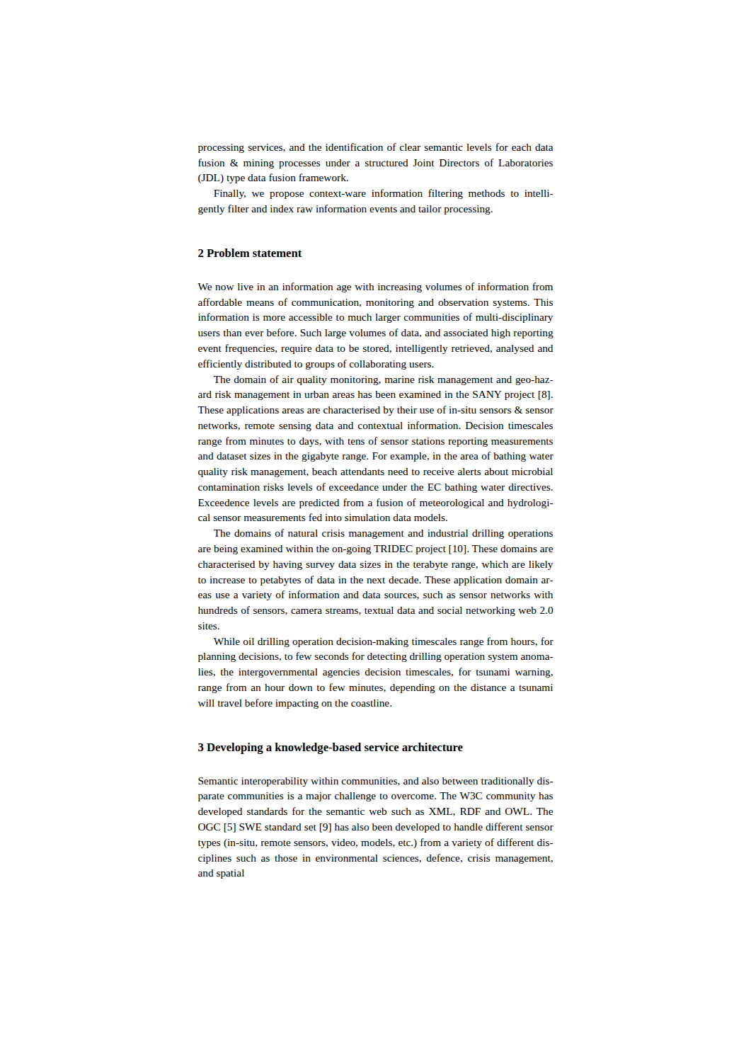processing services, and the identification of clear semantic levels for each data fusion & mining processes under a structured Joint Directors of Laboratories (JDL) type data fusion framework.
Finally, we propose context-ware information filtering methods to intelligently filter and index raw information events and tailor processing.
2 Problem statement
We now live in an information age with increasing volumes of information from affordable means of communication, monitoring and observation systems. This information is more accessible to much larger communities of multi-disciplinary users than ever before. Such large volumes of data, and associated high reporting event frequencies, require data to be stored, intelligently retrieved, analysed and efficiently distributed to groups of collaborating users.
The domain of air quality monitoring, marine risk management and geo-hazard risk management in urban areas has been examined in the SANY project [8]. These applications areas are characterised by their use of in-situ sensors & sensor networks, remote sensing data and contextual information. Decision timescales range from minutes to days, with tens of sensor stations reporting measurements and dataset sizes in the gigabyte range. For example, in the area of bathing water quality risk management, beach attendants need to receive alerts about microbial contamination risks levels of exceedance under the EC bathing water directives. Exceedence levels are predicted from a fusion of meteorological and hydrological sensor measurements fed into simulation data models.
The domains of natural crisis management and industrial drilling operations are being examined within the on-going TRIDEC project [10]. These domains are characterised by having survey data sizes in the terabyte range, which are likely to increase to petabytes of data in the next decade. These application domain areas use a variety of information and data sources, such as sensor networks with hundreds of sensors, camera streams, textual data and social networking web 2.0 sites.
While oil drilling operation decision-making timescales range from hours, for planning decisions, to few seconds for detecting drilling operation system anomalies, the intergovernmental agencies decision timescales, for tsunami warning, range from an hour down to few minutes, depending on the distance a tsunami will travel before impacting on the coastline.
3 Developing a knowledge-based service architecture
Semantic interoperability within communities, and also between traditionally disparate communities is a major challenge to overcome. The W3C community has developed standards for the semantic web such as XML, RDF and OWL. The OGC [5] SWE standard set [9] has also been developed to handle different sensor types (in-situ, remote sensors, video, models, etc.) from a variety of different disciplines such as those in environmental sciences, defence, crisis management, and spatial